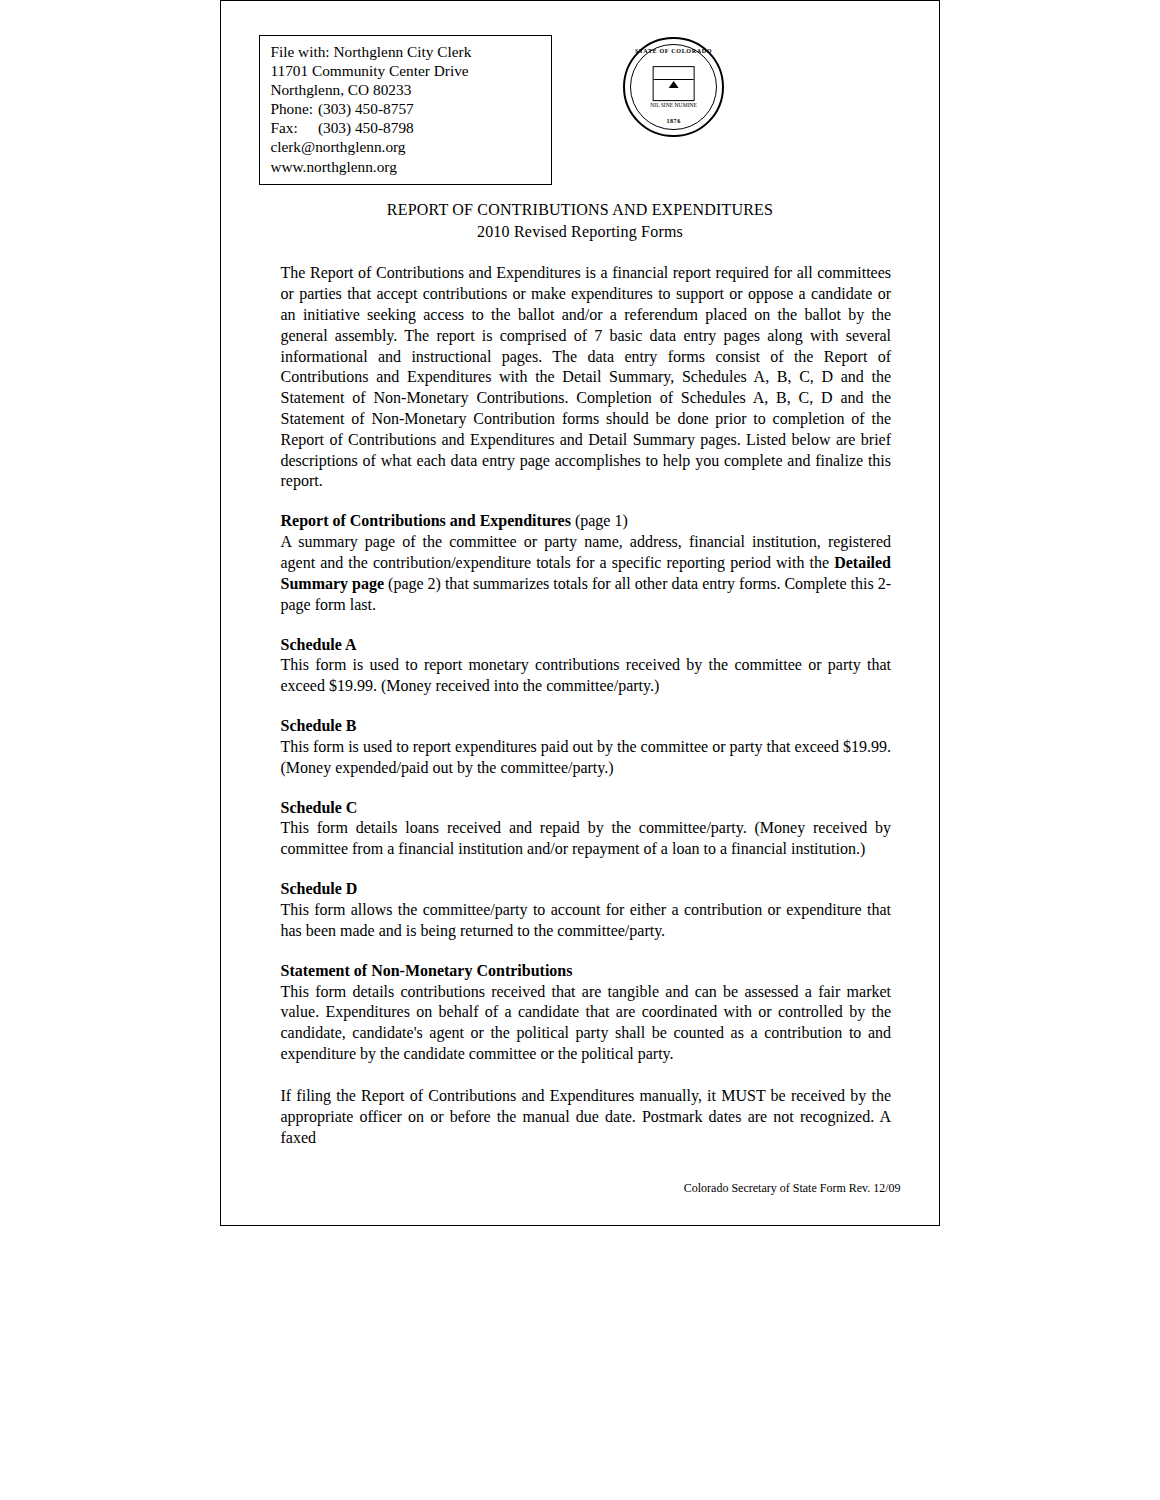File with: Northglenn City Clerk
11701 Community Center Drive
Northglenn, CO 80233
Phone:(303) 450-8757
Fax:(303) 450-8798
clerk@northglenn.org
www.northglenn.org
STATE OF COLORADO
NIL SINE NUMINE
1876
REPORT OF CONTRIBUTIONS AND EXPENDITURES 2010 Revised Reporting Forms
The Report of Contributions and Expenditures is a financial report required for all committees or parties that accept contributions or make expenditures to support or oppose a candidate or an initiative seeking access to the ballot and/or a referendum placed on the ballot by the general assembly. The report is comprised of 7 basic data entry pages along with several informational and instructional pages. The data entry forms consist of the Report of Contributions and Expenditures with the Detail Summary, Schedules A, B, C, D and the Statement of Non-Monetary Contributions. Completion of Schedules A, B, C, D and the Statement of Non-Monetary Contribution forms should be done prior to completion of the Report of Contributions and Expenditures and Detail Summary pages. Listed below are brief descriptions of what each data entry page accomplishes to help you complete and finalize this report.
Report of Contributions and Expenditures
(page 1)
A summary page of the committee or party name, address, financial institution, registered agent and the contribution/expenditure totals for a specific reporting period with the Detailed Summary page (page 2) that summarizes totals for all other data entry forms. Complete this 2-page form last.
Schedule A
This form is used to report monetary contributions received by the committee or party that exceed $19.99. (Money received into the committee/party.)
Schedule B
This form is used to report expenditures paid out by the committee or party that exceed $19.99. (Money expended/paid out by the committee/party.)
Schedule C
This form details loans received and repaid by the committee/party. (Money received by committee from a financial institution and/or repayment of a loan to a financial institution.)
Schedule D
This form allows the committee/party to account for either a contribution or expenditure that has been made and is being returned to the committee/party.
Statement of Non-Monetary Contributions
This form details contributions received that are tangible and can be assessed a fair market value. Expenditures on behalf of a candidate that are coordinated with or controlled by the candidate, candidate's agent or the political party shall be counted as a contribution to and expenditure by the candidate committee or the political party.
If filing the Report of Contributions and Expenditures manually, it MUST be received by the appropriate officer on or before the manual due date. Postmark dates are not recognized. A faxed
Colorado Secretary of State Form Rev. 12/09